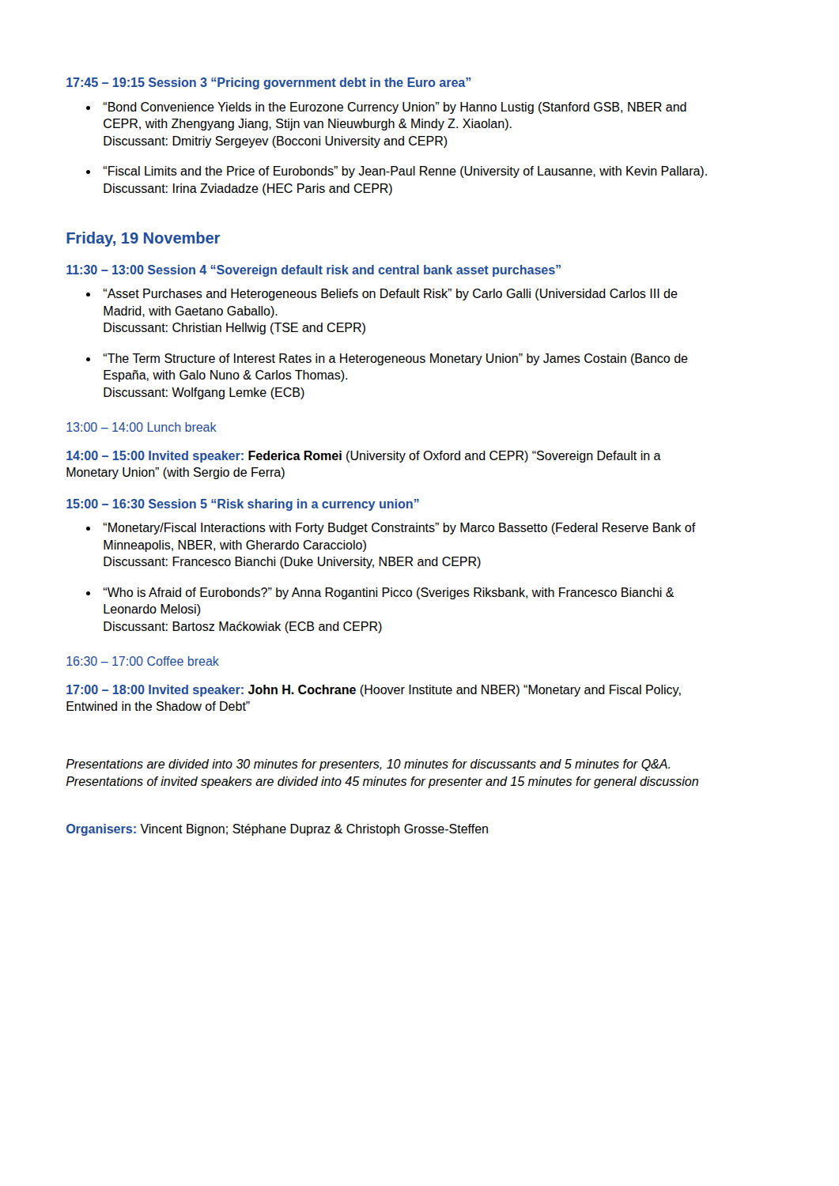17:45 – 19:15 Session 3 “Pricing government debt in the Euro area”
“Bond Convenience Yields in the Eurozone Currency Union” by Hanno Lustig (Stanford GSB, NBER and CEPR, with Zhengyang Jiang, Stijn van Nieuwburgh & Mindy Z. Xiaolan).
Discussant: Dmitriy Sergeyev (Bocconi University and CEPR)
“Fiscal Limits and the Price of Eurobonds” by Jean-Paul Renne (University of Lausanne, with Kevin Pallara).
Discussant: Irina Zviadadze (HEC Paris and CEPR)
Friday, 19 November
11:30 – 13:00 Session 4 “Sovereign default risk and central bank asset purchases”
“Asset Purchases and Heterogeneous Beliefs on Default Risk” by Carlo Galli (Universidad Carlos III de Madrid, with Gaetano Gaballo).
Discussant: Christian Hellwig (TSE and CEPR)
“The Term Structure of Interest Rates in a Heterogeneous Monetary Union” by James Costain (Banco de España, with Galo Nuno & Carlos Thomas).
Discussant: Wolfgang Lemke (ECB)
13:00 – 14:00 Lunch break
14:00 – 15:00 Invited speaker: Federica Romei (University of Oxford and CEPR) “Sovereign Default in a Monetary Union” (with Sergio de Ferra)
15:00 – 16:30 Session 5 “Risk sharing in a currency union”
“Monetary/Fiscal Interactions with Forty Budget Constraints” by Marco Bassetto (Federal Reserve Bank of Minneapolis, NBER, with Gherardo Caracciolo)
Discussant: Francesco Bianchi (Duke University, NBER and CEPR)
“Who is Afraid of Eurobonds?” by Anna Rogantini Picco (Sveriges Riksbank, with Francesco Bianchi & Leonardo Melosi)
Discussant: Bartosz Maćkowiak (ECB and CEPR)
16:30 – 17:00 Coffee break
17:00 – 18:00 Invited speaker: John H. Cochrane (Hoover Institute and NBER) “Monetary and Fiscal Policy, Entwined in the Shadow of Debt”
Presentations are divided into 30 minutes for presenters, 10 minutes for discussants and 5 minutes for Q&A. Presentations of invited speakers are divided into 45 minutes for presenter and 15 minutes for general discussion
Organisers: Vincent Bignon; Stéphane Dupraz & Christoph Grosse-Steffen